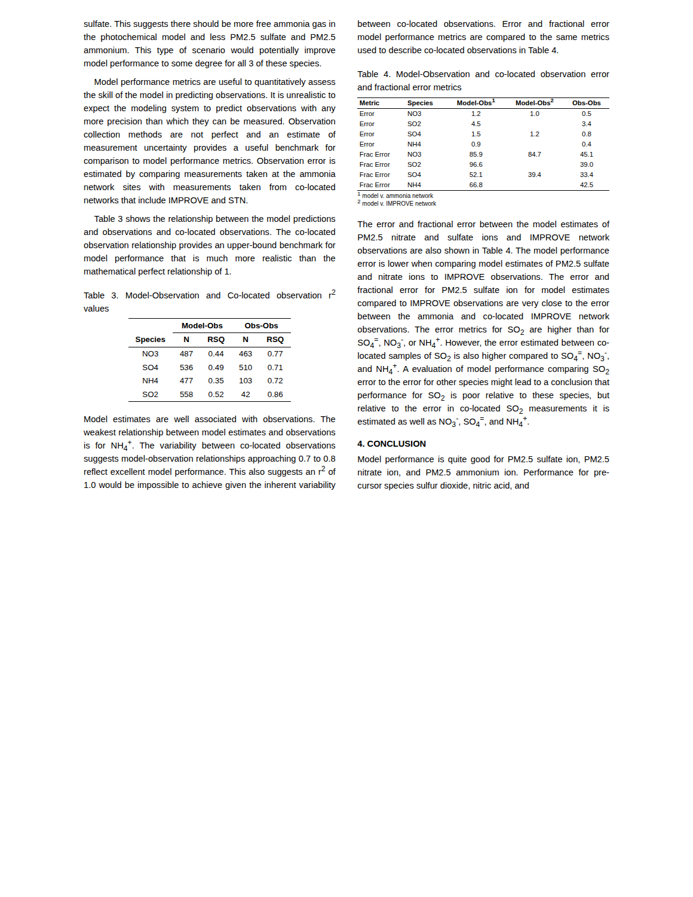sulfate. This suggests there should be more free ammonia gas in the photochemical model and less PM2.5 sulfate and PM2.5 ammonium. This type of scenario would potentially improve model performance to some degree for all 3 of these species.
Model performance metrics are useful to quantitatively assess the skill of the model in predicting observations. It is unrealistic to expect the modeling system to predict observations with any more precision than which they can be measured. Observation collection methods are not perfect and an estimate of measurement uncertainty provides a useful benchmark for comparison to model performance metrics. Observation error is estimated by comparing measurements taken at the ammonia network sites with measurements taken from co-located networks that include IMPROVE and STN.
Table 3 shows the relationship between the model predictions and observations and co-located observations. The co-located observation relationship provides an upper-bound benchmark for model performance that is much more realistic than the mathematical perfect relationship of 1.
Table 3. Model-Observation and Co-located observation r2 values
| | Model-Obs | Obs-Obs |
| --- | --- | --- |
| Species | N | RSQ | N | RSQ |
| NO3 | 487 | 0.44 | 463 | 0.77 |
| SO4 | 536 | 0.49 | 510 | 0.71 |
| NH4 | 477 | 0.35 | 103 | 0.72 |
| SO2 | 558 | 0.52 | 42 | 0.86 |
Model estimates are well associated with observations. The weakest relationship between model estimates and observations is for NH4+. The variability between co-located observations suggests model-observation relationships approaching 0.7 to 0.8 reflect excellent model performance. This also suggests an r2 of 1.0 would be impossible to achieve given the inherent variability between co-located observations. Error and fractional error model performance metrics are compared to the same metrics used to describe co-located observations in Table 4.
Table 4. Model-Observation and co-located observation error and fractional error metrics
| Metric | Species | Model-Obs 1 | Model-Obs 2 | Obs-Obs |
| --- | --- | --- | --- | --- |
| Error | NO3 | 1.2 | 1.0 | 0.5 |
| Error | SO2 | 4.5 | | 3.4 |
| Error | SO4 | 1.5 | 1.2 | 0.8 |
| Error | NH4 | 0.9 | | 0.4 |
| Frac Error | NO3 | 85.9 | 84.7 | 45.1 |
| Frac Error | SO2 | 96.6 | | 39.0 |
| Frac Error | SO4 | 52.1 | 39.4 | 33.4 |
| Frac Error | NH4 | 66.8 | | 42.5 |
1 model v. ammonia network
2 model v. IMPROVE network
The error and fractional error between the model estimates of PM2.5 nitrate and sulfate ions and IMPROVE network observations are also shown in Table 4. The model performance error is lower when comparing model estimates of PM2.5 sulfate and nitrate ions to IMPROVE observations. The error and fractional error for PM2.5 sulfate ion for model estimates compared to IMPROVE observations are very close to the error between the ammonia and co-located IMPROVE network observations. The error metrics for SO2 are higher than for SO4=, NO3-, or NH4+. However, the error estimated between co-located samples of SO2 is also higher compared to SO4=, NO3-, and NH4+. A evaluation of model performance comparing SO2 error to the error for other species might lead to a conclusion that performance for SO2 is poor relative to these species, but relative to the error in co-located SO2 measurements it is estimated as well as NO3-, SO4=, and NH4+.
4. CONCLUSION
Model performance is quite good for PM2.5 sulfate ion, PM2.5 nitrate ion, and PM2.5 ammonium ion. Performance for pre-cursor species sulfur dioxide, nitric acid, and